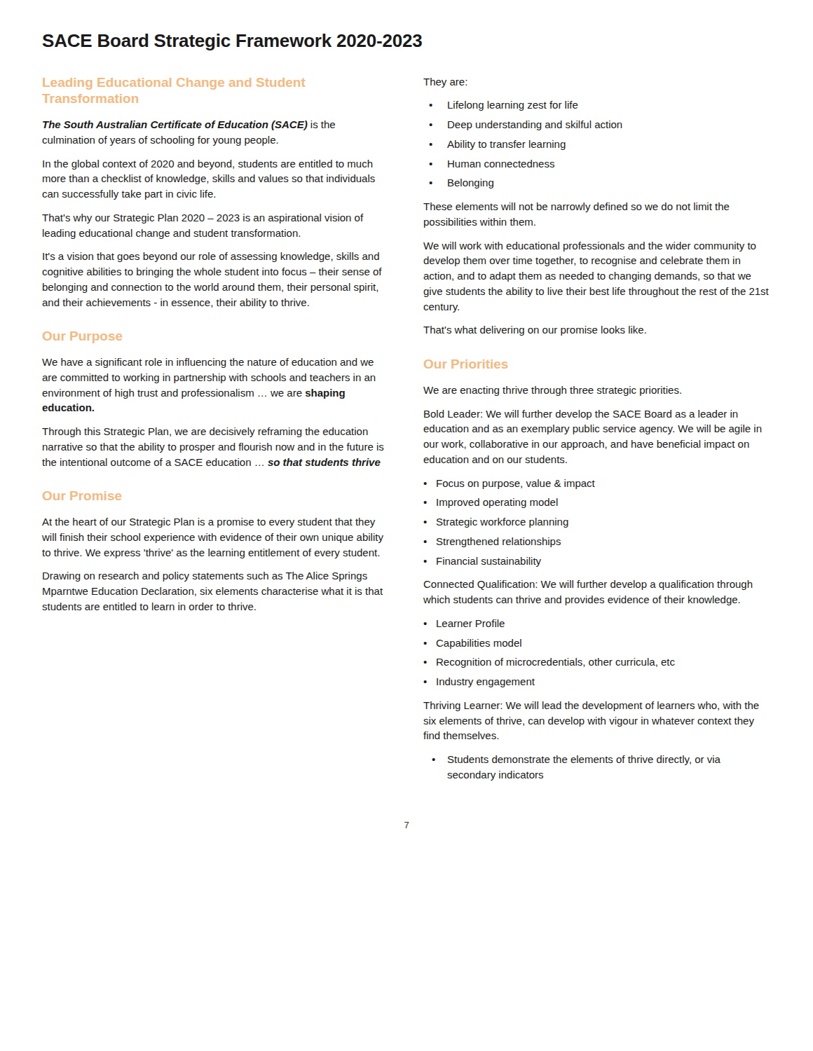SACE Board Strategic Framework 2020-2023
Leading Educational Change and Student Transformation
The South Australian Certificate of Education (SACE) is the culmination of years of schooling for young people.
In the global context of 2020 and beyond, students are entitled to much more than a checklist of knowledge, skills and values so that individuals can successfully take part in civic life.
That's why our Strategic Plan 2020 – 2023 is an aspirational vision of leading educational change and student transformation.
It's a vision that goes beyond our role of assessing knowledge, skills and cognitive abilities to bringing the whole student into focus – their sense of belonging and connection to the world around them, their personal spirit, and their achievements - in essence, their ability to thrive.
Our Purpose
We have a significant role in influencing the nature of education and we are committed to working in partnership with schools and teachers in an environment of high trust and professionalism … we are shaping education.
Through this Strategic Plan, we are decisively reframing the education narrative so that the ability to prosper and flourish now and in the future is the intentional outcome of a SACE education … so that students thrive
Our Promise
At the heart of our Strategic Plan is a promise to every student that they will finish their school experience with evidence of their own unique ability to thrive. We express 'thrive' as the learning entitlement of every student.
Drawing on research and policy statements such as The Alice Springs Mparntwe Education Declaration, six elements characterise what it is that students are entitled to learn in order to thrive.
They are:
Lifelong learning zest for life
Deep understanding and skilful action
Ability to transfer learning
Human connectedness
Belonging
These elements will not be narrowly defined so we do not limit the possibilities within them.
We will work with educational professionals and the wider community to develop them over time together, to recognise and celebrate them in action, and to adapt them as needed to changing demands, so that we give students the ability to live their best life throughout the rest of the 21st century.
That's what delivering on our promise looks like.
Our Priorities
We are enacting thrive through three strategic priorities.
Bold Leader: We will further develop the SACE Board as a leader in education and as an exemplary public service agency. We will be agile in our work, collaborative in our approach, and have beneficial impact on education and on our students.
Focus on purpose, value & impact
Improved operating model
Strategic workforce planning
Strengthened relationships
Financial sustainability
Connected Qualification: We will further develop a qualification through which students can thrive and provides evidence of their knowledge.
Learner Profile
Capabilities model
Recognition of microcredentials, other curricula, etc
Industry engagement
Thriving Learner: We will lead the development of learners who, with the six elements of thrive, can develop with vigour in whatever context they find themselves.
Students demonstrate the elements of thrive directly, or via secondary indicators
7